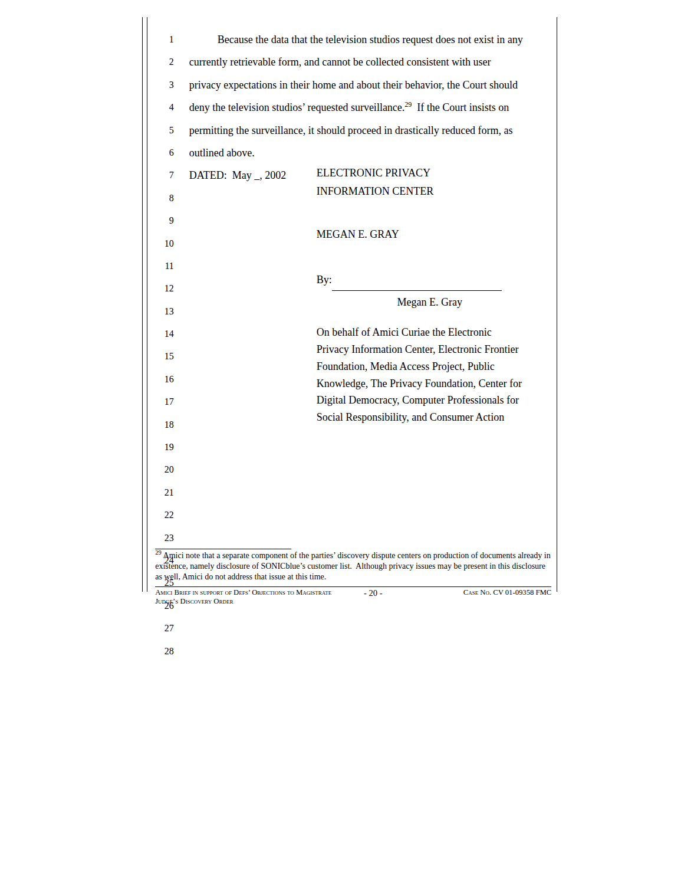1
2
3
4
5
6
7
8
9
10
11
12
13
14
15
16
17
18
19
20
21
22
23
24
25
26
27
28
Because the data that the television studios request does not exist in any currently retrievable form, and cannot be collected consistent with user privacy expectations in their home and about their behavior, the Court should deny the television studios’ requested surveillance.29 If the Court insists on permitting the surveillance, it should proceed in drastically reduced form, as outlined above.
| DATED: May , 2002 | ELECTRONIC PRIVACY INFORMATION CENTER MEGAN E. GRAY By: Megan E. Gray On behalf of Amici Curiae the Electronic Privacy Information Center, Electronic Frontier Foundation, Media Access Project, Public Knowledge, The Privacy Foundation, Center for Digital Democracy, Computer Professionals for Social Responsibility, and Consumer Action |
29 Amici note that a separate component of the parties’ discovery dispute centers on production of documents already in existence, namely disclosure of SONICblue’s customer list. Although privacy issues may be present in this disclosure as well, Amici do not address that issue at this time.
| Amici Brief in support of Defs’ Objections to Magistrate Judge’s Discovery Order | - 20 - | Case No. CV 01-09358 FMC |